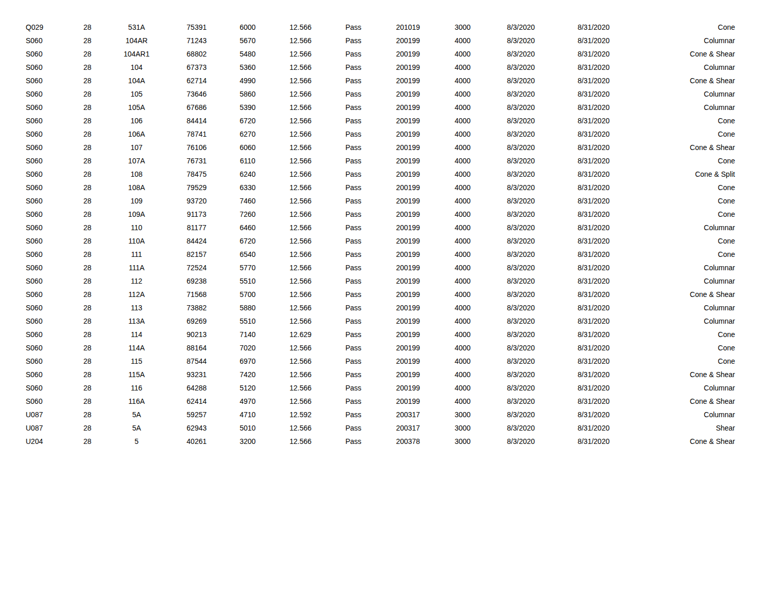| Q029 | 28 | 531A | 75391 | 6000 | 12.566 | Pass | 201019 | 3000 | 8/3/2020 | 8/31/2020 | Cone |
| S060 | 28 | 104AR | 71243 | 5670 | 12.566 | Pass | 200199 | 4000 | 8/3/2020 | 8/31/2020 | Columnar |
| S060 | 28 | 104AR1 | 68802 | 5480 | 12.566 | Pass | 200199 | 4000 | 8/3/2020 | 8/31/2020 | Cone & Shear |
| S060 | 28 | 104 | 67373 | 5360 | 12.566 | Pass | 200199 | 4000 | 8/3/2020 | 8/31/2020 | Columnar |
| S060 | 28 | 104A | 62714 | 4990 | 12.566 | Pass | 200199 | 4000 | 8/3/2020 | 8/31/2020 | Cone & Shear |
| S060 | 28 | 105 | 73646 | 5860 | 12.566 | Pass | 200199 | 4000 | 8/3/2020 | 8/31/2020 | Columnar |
| S060 | 28 | 105A | 67686 | 5390 | 12.566 | Pass | 200199 | 4000 | 8/3/2020 | 8/31/2020 | Columnar |
| S060 | 28 | 106 | 84414 | 6720 | 12.566 | Pass | 200199 | 4000 | 8/3/2020 | 8/31/2020 | Cone |
| S060 | 28 | 106A | 78741 | 6270 | 12.566 | Pass | 200199 | 4000 | 8/3/2020 | 8/31/2020 | Cone |
| S060 | 28 | 107 | 76106 | 6060 | 12.566 | Pass | 200199 | 4000 | 8/3/2020 | 8/31/2020 | Cone & Shear |
| S060 | 28 | 107A | 76731 | 6110 | 12.566 | Pass | 200199 | 4000 | 8/3/2020 | 8/31/2020 | Cone |
| S060 | 28 | 108 | 78475 | 6240 | 12.566 | Pass | 200199 | 4000 | 8/3/2020 | 8/31/2020 | Cone & Split |
| S060 | 28 | 108A | 79529 | 6330 | 12.566 | Pass | 200199 | 4000 | 8/3/2020 | 8/31/2020 | Cone |
| S060 | 28 | 109 | 93720 | 7460 | 12.566 | Pass | 200199 | 4000 | 8/3/2020 | 8/31/2020 | Cone |
| S060 | 28 | 109A | 91173 | 7260 | 12.566 | Pass | 200199 | 4000 | 8/3/2020 | 8/31/2020 | Cone |
| S060 | 28 | 110 | 81177 | 6460 | 12.566 | Pass | 200199 | 4000 | 8/3/2020 | 8/31/2020 | Columnar |
| S060 | 28 | 110A | 84424 | 6720 | 12.566 | Pass | 200199 | 4000 | 8/3/2020 | 8/31/2020 | Cone |
| S060 | 28 | 111 | 82157 | 6540 | 12.566 | Pass | 200199 | 4000 | 8/3/2020 | 8/31/2020 | Cone |
| S060 | 28 | 111A | 72524 | 5770 | 12.566 | Pass | 200199 | 4000 | 8/3/2020 | 8/31/2020 | Columnar |
| S060 | 28 | 112 | 69238 | 5510 | 12.566 | Pass | 200199 | 4000 | 8/3/2020 | 8/31/2020 | Columnar |
| S060 | 28 | 112A | 71568 | 5700 | 12.566 | Pass | 200199 | 4000 | 8/3/2020 | 8/31/2020 | Cone & Shear |
| S060 | 28 | 113 | 73882 | 5880 | 12.566 | Pass | 200199 | 4000 | 8/3/2020 | 8/31/2020 | Columnar |
| S060 | 28 | 113A | 69269 | 5510 | 12.566 | Pass | 200199 | 4000 | 8/3/2020 | 8/31/2020 | Columnar |
| S060 | 28 | 114 | 90213 | 7140 | 12.629 | Pass | 200199 | 4000 | 8/3/2020 | 8/31/2020 | Cone |
| S060 | 28 | 114A | 88164 | 7020 | 12.566 | Pass | 200199 | 4000 | 8/3/2020 | 8/31/2020 | Cone |
| S060 | 28 | 115 | 87544 | 6970 | 12.566 | Pass | 200199 | 4000 | 8/3/2020 | 8/31/2020 | Cone |
| S060 | 28 | 115A | 93231 | 7420 | 12.566 | Pass | 200199 | 4000 | 8/3/2020 | 8/31/2020 | Cone & Shear |
| S060 | 28 | 116 | 64288 | 5120 | 12.566 | Pass | 200199 | 4000 | 8/3/2020 | 8/31/2020 | Columnar |
| S060 | 28 | 116A | 62414 | 4970 | 12.566 | Pass | 200199 | 4000 | 8/3/2020 | 8/31/2020 | Cone & Shear |
| U087 | 28 | 5A | 59257 | 4710 | 12.592 | Pass | 200317 | 3000 | 8/3/2020 | 8/31/2020 | Columnar |
| U087 | 28 | 5A | 62943 | 5010 | 12.566 | Pass | 200317 | 3000 | 8/3/2020 | 8/31/2020 | Shear |
| U204 | 28 | 5 | 40261 | 3200 | 12.566 | Pass | 200378 | 3000 | 8/3/2020 | 8/31/2020 | Cone & Shear |